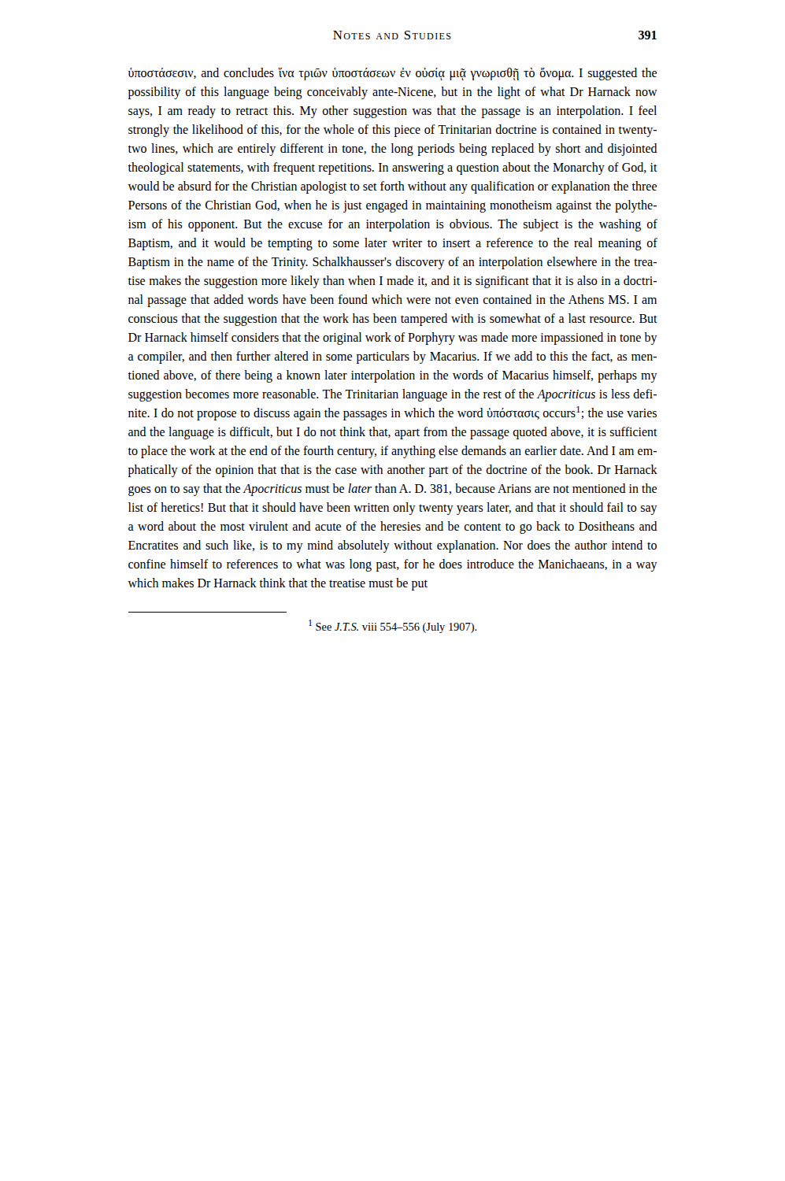Notes and Studies 391
ὑποστάσεσιν, and concludes ἵνα τριῶν ὑποστάσεων ἐν οὐσίᾳ μιᾷ γνωρισθῇ τὸ ὄνομα. I suggested the possibility of this language being conceivably ante-Nicene, but in the light of what Dr Harnack now says, I am ready to retract this. My other suggestion was that the passage is an interpolation. I feel strongly the likelihood of this, for the whole of this piece of Trinitarian doctrine is contained in twenty-two lines, which are entirely different in tone, the long periods being replaced by short and disjointed theological statements, with frequent repetitions. In answering a question about the Monarchy of God, it would be absurd for the Christian apologist to set forth without any qualification or explanation the three Persons of the Christian God, when he is just engaged in maintaining monotheism against the polytheism of his opponent. But the excuse for an interpolation is obvious. The subject is the washing of Baptism, and it would be tempting to some later writer to insert a reference to the real meaning of Baptism in the name of the Trinity. Schalkhausser's discovery of an interpolation elsewhere in the treatise makes the suggestion more likely than when I made it, and it is significant that it is also in a doctrinal passage that added words have been found which were not even contained in the Athens MS. I am conscious that the suggestion that the work has been tampered with is somewhat of a last resource. But Dr Harnack himself considers that the original work of Porphyry was made more impassioned in tone by a compiler, and then further altered in some particulars by Macarius. If we add to this the fact, as mentioned above, of there being a known later interpolation in the words of Macarius himself, perhaps my suggestion becomes more reasonable. The Trinitarian language in the rest of the Apocriticus is less definite. I do not propose to discuss again the passages in which the word ὑπόστασις occurs1; the use varies and the language is difficult, but I do not think that, apart from the passage quoted above, it is sufficient to place the work at the end of the fourth century, if anything else demands an earlier date. And I am emphatically of the opinion that that is the case with another part of the doctrine of the book. Dr Harnack goes on to say that the Apocriticus must be later than A. D. 381, because Arians are not mentioned in the list of heretics! But that it should have been written only twenty years later, and that it should fail to say a word about the most virulent and acute of the heresies and be content to go back to Dositheans and Encratites and such like, is to my mind absolutely without explanation. Nor does the author intend to confine himself to references to what was long past, for he does introduce the Manichaeans, in a way which makes Dr Harnack think that the treatise must be put
1 See J.T.S. viii 554–556 (July 1907).